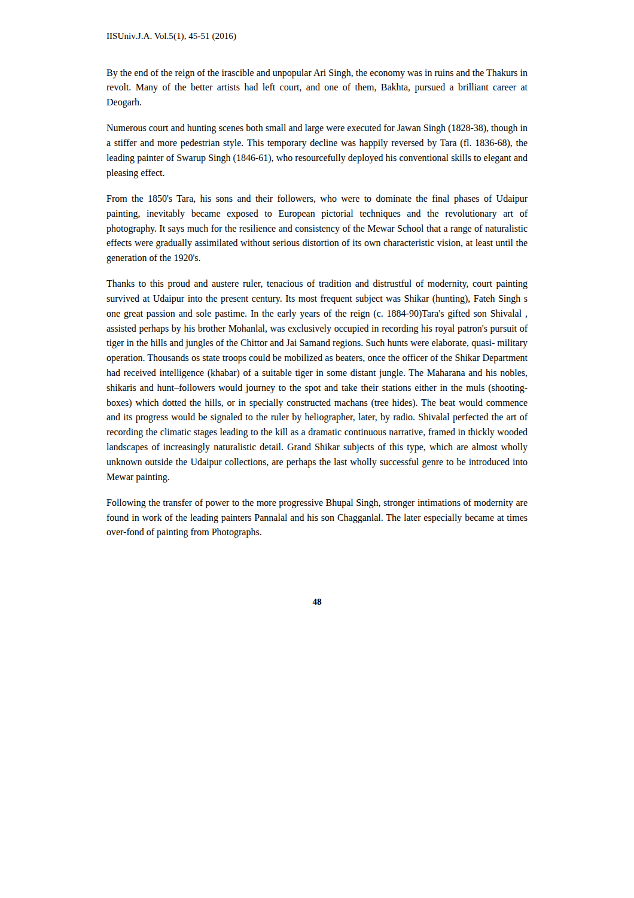IISUniv.J.A. Vol.5(1), 45-51 (2016)
By the end of the reign of the irascible and unpopular Ari Singh, the economy was in ruins and the Thakurs in revolt. Many of the better artists had left court, and one of them, Bakhta, pursued a brilliant career at Deogarh.
Numerous court and hunting scenes both small and large were executed for Jawan Singh (1828-38), though in a stiffer and more pedestrian style. This temporary decline was happily reversed by Tara (fl. 1836-68), the leading painter of Swarup Singh (1846-61), who resourcefully deployed his conventional skills to elegant and pleasing effect.
From the 1850's Tara, his sons and their followers, who were to dominate the final phases of Udaipur painting, inevitably became exposed to European pictorial techniques and the revolutionary art of photography. It says much for the resilience and consistency of the Mewar School that a range of naturalistic effects were gradually assimilated without serious distortion of its own characteristic vision, at least until the generation of the 1920's.
Thanks to this proud and austere ruler, tenacious of tradition and distrustful of modernity, court painting survived at Udaipur into the present century. Its most frequent subject was Shikar (hunting), Fateh Singh s one great passion and sole pastime. In the early years of the reign (c. 1884-90)Tara's gifted son Shivalal , assisted perhaps by his brother Mohanlal, was exclusively occupied in recording his royal patron's pursuit of tiger in the hills and jungles of the Chittor and Jai Samand regions. Such hunts were elaborate, quasi- military operation. Thousands os state troops could be mobilized as beaters, once the officer of the Shikar Department had received intelligence (khabar) of a suitable tiger in some distant jungle. The Maharana and his nobles, shikaris and hunt–followers would journey to the spot and take their stations either in the muls (shooting-boxes) which dotted the hills, or in specially constructed machans (tree hides). The beat would commence and its progress would be signaled to the ruler by heliographer, later, by radio. Shivalal perfected the art of recording the climatic stages leading to the kill as a dramatic continuous narrative, framed in thickly wooded landscapes of increasingly naturalistic detail. Grand Shikar subjects of this type, which are almost wholly unknown outside the Udaipur collections, are perhaps the last wholly successful genre to be introduced into Mewar painting.
Following the transfer of power to the more progressive Bhupal Singh, stronger intimations of modernity are found in work of the leading painters Pannalal and his son Chagganlal. The later especially became at times over-fond of painting from Photographs.
48